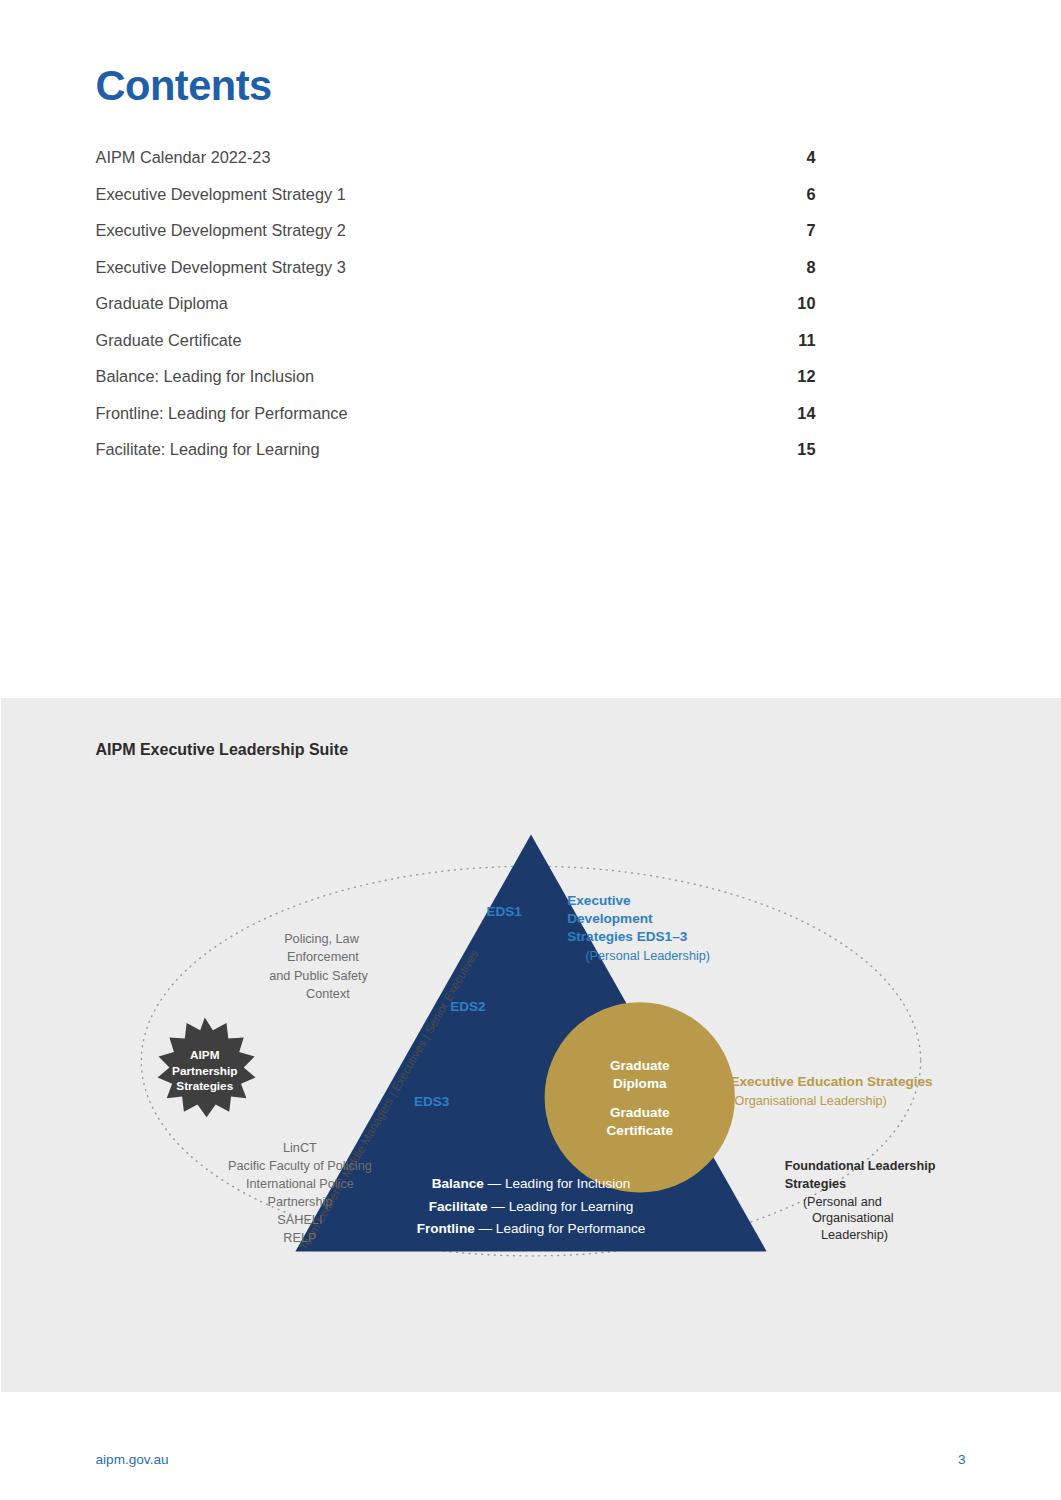Contents
| AIPM Calendar 2022-23 | 4 |
| Executive Development Strategy 1 | 6 |
| Executive Development Strategy 2 | 7 |
| Executive Development Strategy 3 | 8 |
| Graduate Diploma | 10 |
| Graduate Certificate | 11 |
| Balance: Leading for Inclusion | 12 |
| Frontline: Leading for Performance | 14 |
| Facilitate: Leading for Learning | 15 |
AIPM Executive Leadership Suite
AIPM Executive Leadership Suite A triangle representing leadership strategies sits inside a dotted ellipse. The triangle apex is labelled EDS1, with EDS2 and EDS3 below. A gold circle overlaps the triangle containing Graduate Diploma and Graduate Certificate. Surrounding labels describe Executive Development Strategies, Executive Education Strategies, Foundational Leadership Strategies, AIPM Partnership Strategies and the policing context. AIPM Partnership Strategies Team Leaders | Middle Managers | Executives | Senior Executives EDS1 EDS2 EDS3 Executive Development Strategies EDS1–3 (Personal Leadership) Graduate Diploma Graduate Certificate Executive Education Strategies (Organisational Leadership) Foundational Leadership Strategies (Personal and Organisational Leadership) Balance — Leading for Inclusion Facilitate — Leading for Learning Frontline — Leading for Performance Policing, Law Enforcement and Public Safety Context LinCT Pacific Faculty of Policing International Police Partnership SAHELI RELP
aipm.gov.au 3